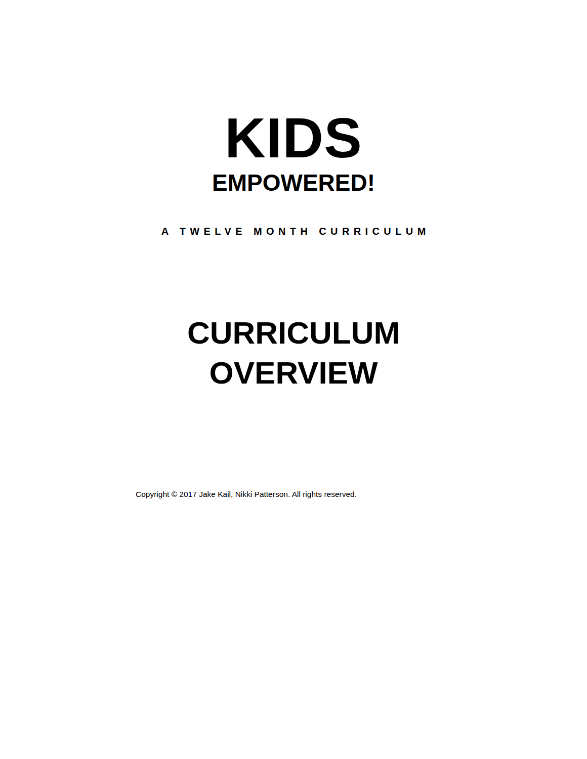KIDS
EMPOWERED!
A TWELVE MONTH CURRICULUM
CURRICULUM
OVERVIEW
Copyright © 2017 Jake Kail, Nikki Patterson. All rights reserved.